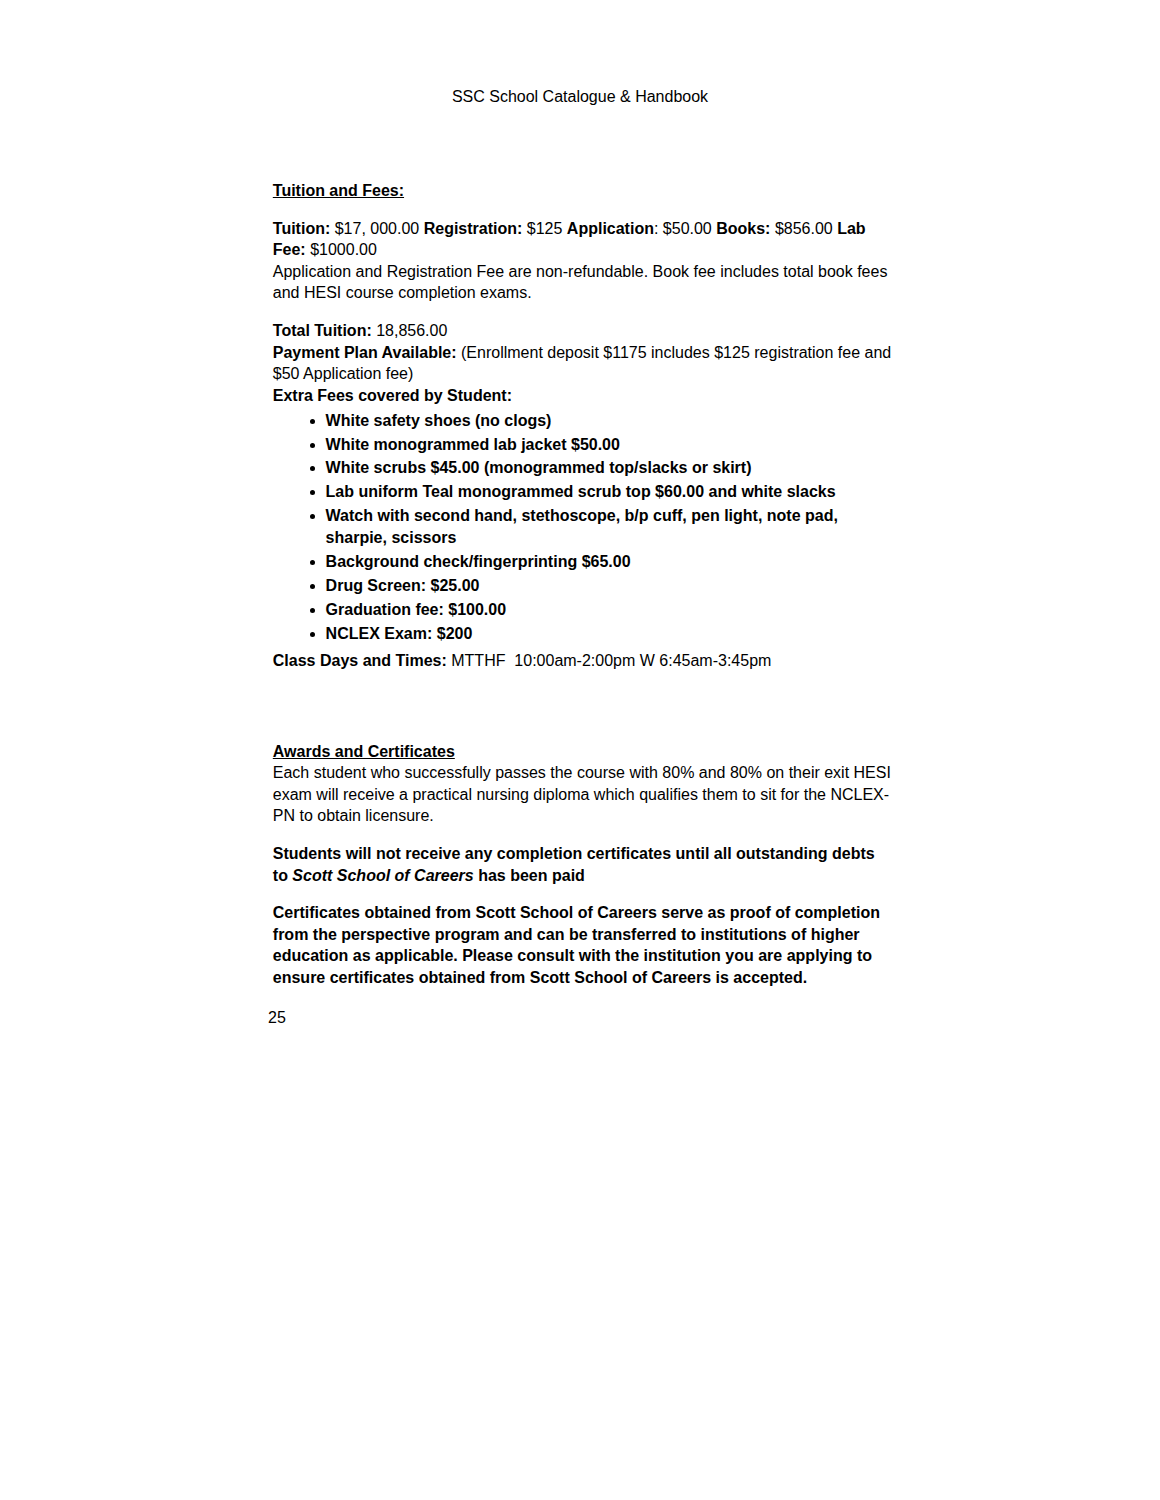SSC School Catalogue & Handbook
Tuition and Fees:
Tuition: $17, 000.00 Registration: $125 Application: $50.00 Books: $856.00 Lab Fee: $1000.00
Application and Registration Fee are non-refundable. Book fee includes total book fees and HESI course completion exams.
Total Tuition: 18,856.00
Payment Plan Available: (Enrollment deposit $1175 includes $125 registration fee and $50 Application fee)
Extra Fees covered by Student:
White safety shoes (no clogs)
White monogrammed lab jacket $50.00
White scrubs $45.00 (monogrammed top/slacks or skirt)
Lab uniform Teal monogrammed scrub top $60.00 and white slacks
Watch with second hand, stethoscope, b/p cuff, pen light, note pad, sharpie, scissors
Background check/fingerprinting $65.00
Drug Screen: $25.00
Graduation fee: $100.00
NCLEX Exam: $200
Class Days and Times: MTTHF 10:00am-2:00pm W 6:45am-3:45pm
Awards and Certificates
Each student who successfully passes the course with 80% and 80% on their exit HESI exam will receive a practical nursing diploma which qualifies them to sit for the NCLEX-PN to obtain licensure.
Students will not receive any completion certificates until all outstanding debts to Scott School of Careers has been paid
Certificates obtained from Scott School of Careers serve as proof of completion from the perspective program and can be transferred to institutions of higher education as applicable. Please consult with the institution you are applying to ensure certificates obtained from Scott School of Careers is accepted.
25